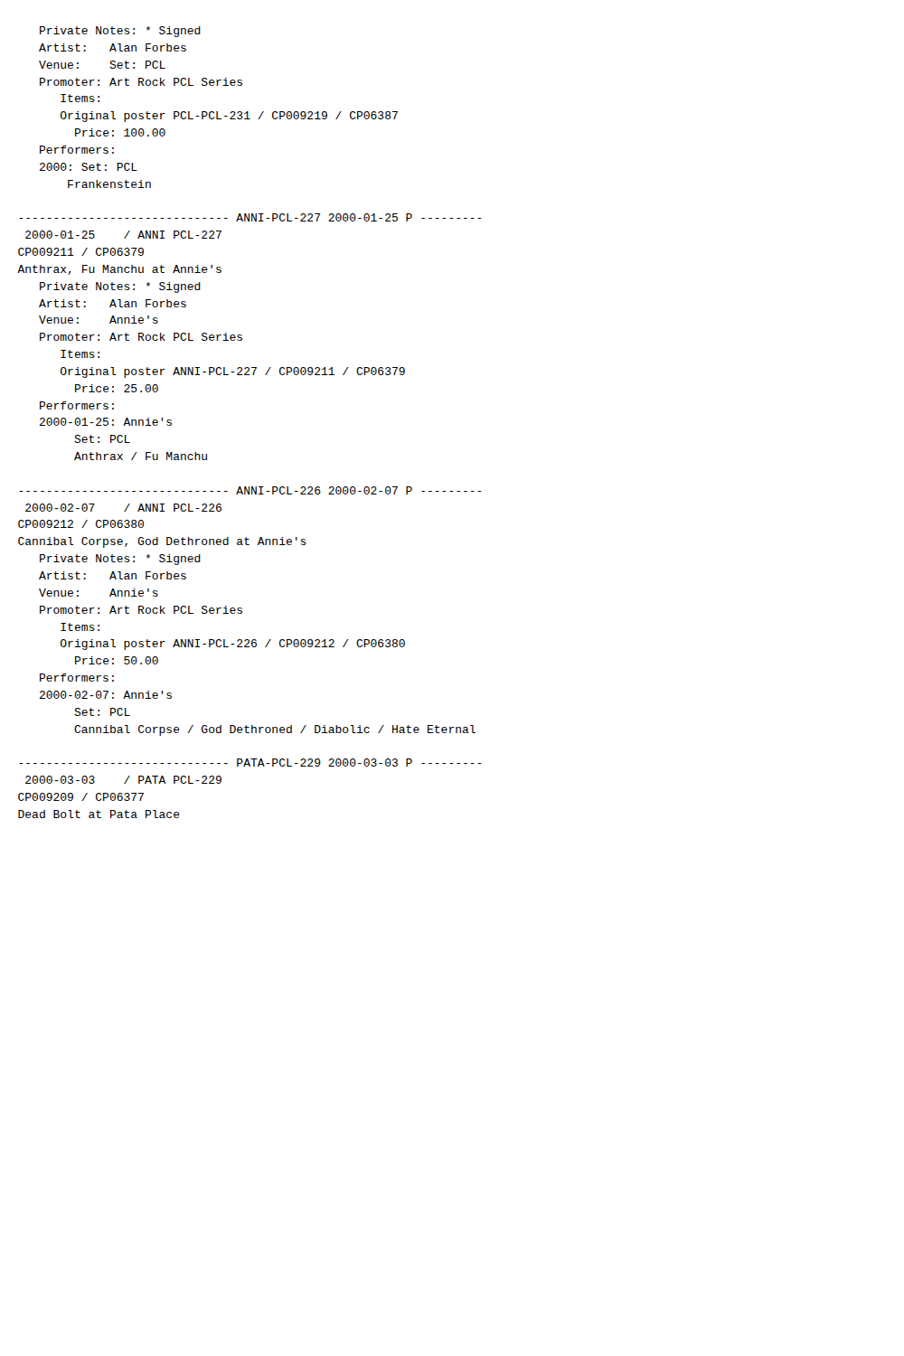Private Notes: * Signed
   Artist:   Alan Forbes
   Venue:    Set: PCL
   Promoter: Art Rock PCL Series
      Items:
      Original poster PCL-PCL-231 / CP009219 / CP06387
        Price: 100.00
   Performers:
   2000: Set: PCL
       Frankenstein

------------------------------ ANNI-PCL-227 2000-01-25 P ---------
 2000-01-25    / ANNI PCL-227
CP009211 / CP06379
Anthrax, Fu Manchu at Annie's
   Private Notes: * Signed
   Artist:   Alan Forbes
   Venue:    Annie's
   Promoter: Art Rock PCL Series
      Items:
      Original poster ANNI-PCL-227 / CP009211 / CP06379
        Price: 25.00
   Performers:
   2000-01-25: Annie's
        Set: PCL
        Anthrax / Fu Manchu

------------------------------ ANNI-PCL-226 2000-02-07 P ---------
 2000-02-07    / ANNI PCL-226
CP009212 / CP06380
Cannibal Corpse, God Dethroned at Annie's
   Private Notes: * Signed
   Artist:   Alan Forbes
   Venue:    Annie's
   Promoter: Art Rock PCL Series
      Items:
      Original poster ANNI-PCL-226 / CP009212 / CP06380
        Price: 50.00
   Performers:
   2000-02-07: Annie's
        Set: PCL
        Cannibal Corpse / God Dethroned / Diabolic / Hate Eternal

------------------------------ PATA-PCL-229 2000-03-03 P ---------
 2000-03-03    / PATA PCL-229
CP009209 / CP06377
Dead Bolt at Pata Place